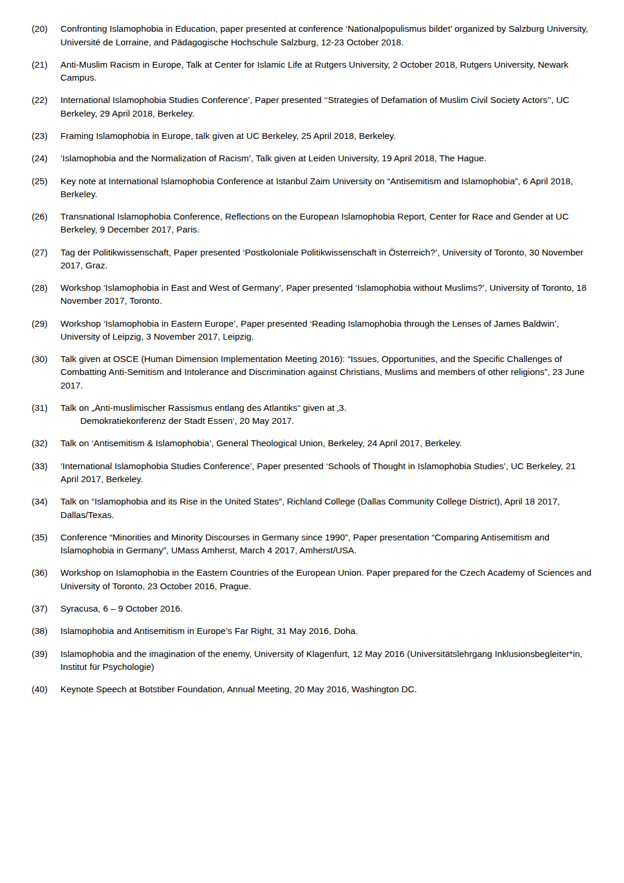(20) Confronting Islamophobia in Education, paper presented at conference ‘Nationalpopulismus bildet’ organized by Salzburg University, Université de Lorraine, and Pädagogische Hochschule Salzburg, 12-23 October 2018.
(21) Anti-Muslim Racism in Europe, Talk at Center for Islamic Life at Rutgers University, 2 October 2018, Rutgers University, Newark Campus.
(22) International Islamophobia Studies Conference’, Paper presented ‘‘Strategies of Defamation of Muslim Civil Society Actors’’, UC Berkeley, 29 April 2018, Berkeley.
(23) Framing Islamophobia in Europe, talk given at UC Berkeley, 25 April 2018, Berkeley.
(24)‘Islamophobia and the Normalization of Racism’, Talk given at Leiden University, 19 April 2018, The Hague.
(25) Key note at International Islamophobia Conference at Istanbul Zaim University on “Antisemitism and Islamophobia”, 6 April 2018, Berkeley.
(26) Transnational Islamophobia Conference, Reflections on the European Islamophobia Report, Center for Race and Gender at UC Berkeley, 9 December 2017, Paris.
(27) Tag der Politikwissenschaft, Paper presented ‘Postkoloniale Politikwissenschaft in Österreich?’, University of Toronto, 30 November 2017, Graz.
(28) Workshop ‘Islamophobia in East and West of Germany’, Paper presented ‘Islamophobia without Muslims?’, University of Toronto, 18 November 2017, Toronto.
(29) Workshop ‘Islamophobia in Eastern Europe’, Paper presented ‘Reading Islamophobia through the Lenses of James Baldwin’, University of Leipzig, 3 November 2017, Leipzig.
(30) Talk given at OSCE (Human Dimension Implementation Meeting 2016): “Issues, Opportunities, and the Specific Challenges of Combatting Anti-Semitism and Intolerance and Discrimination against Christians, Muslims and members of other religions”, 23 June 2017.
(31) Talk on „Anti-muslimischer Rassismus entlang des Atlantiks“ given at ‚3. Demokratiekonferenz der Stadt Essen‘, 20 May 2017.
(32) Talk on ‘Antisemitism & Islamophobia’, General Theological Union, Berkeley, 24 April 2017, Berkeley.
(33)‘International Islamophobia Studies Conference’, Paper presented ‘Schools of Thought in Islamophobia Studies’, UC Berkeley, 21 April 2017, Berkeley.
(34) Talk on “Islamophobia and its Rise in the United States”, Richland College (Dallas Community College District), April 18 2017, Dallas/Texas.
(35) Conference “Minorities and Minority Discourses in Germany since 1990”, Paper presentation “Comparing Antisemitism and Islamophobia in Germany”, UMass Amherst, March 4 2017, Amherst/USA.
(36) Workshop on Islamophobia in the Eastern Countries of the European Union. Paper prepared for the Czech Academy of Sciences and University of Toronto, 23 October 2016, Prague.
(37) Syracusa, 6 – 9 October 2016.
(38) Islamophobia and Antisemitism in Europe’s Far Right, 31 May 2016, Doha.
(39) Islamophobia and the imagination of the enemy, University of Klagenfurt, 12 May 2016 (Universitätslehrgang Inklusionsbegleiter*in, Institut für Psychologie)
(40) Keynote Speech at Botstiber Foundation, Annual Meeting, 20 May 2016, Washington DC.